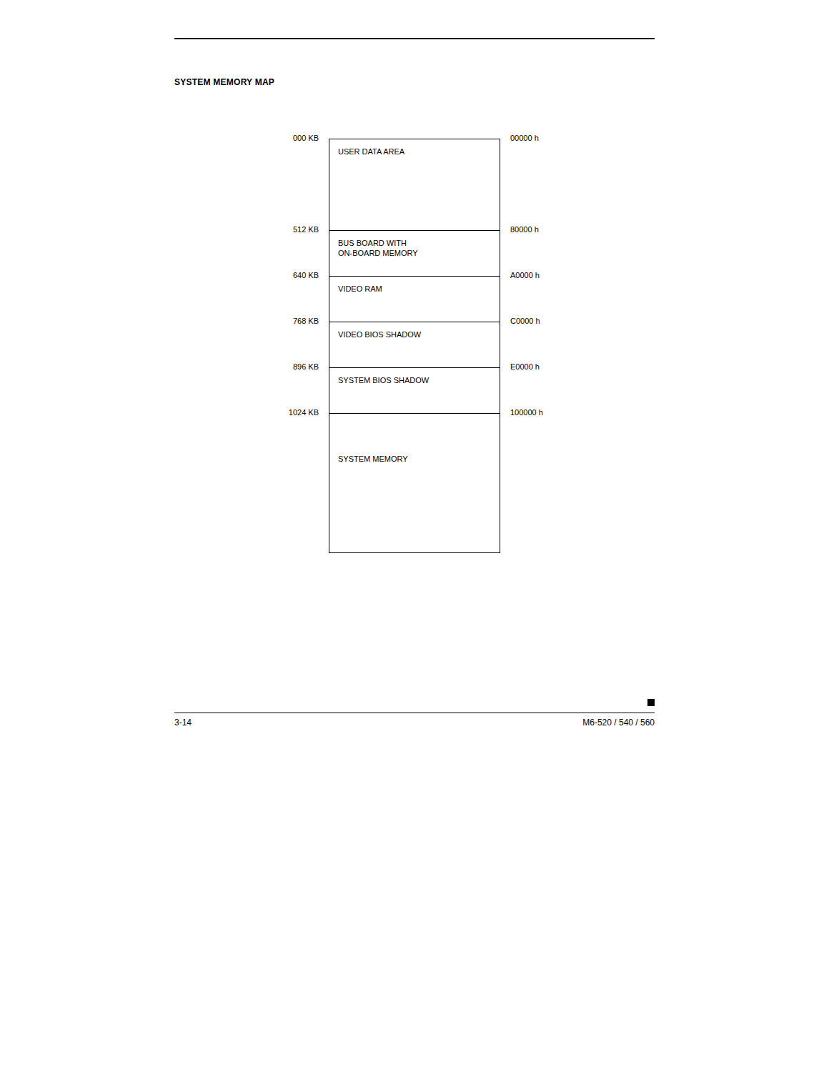SYSTEM MEMORY MAP
| 000 KB | | 00000 h |
| | USER DATA AREA | |
| 512 KB | | 80000 h |
| | BUS BOARD WITH ON-BOARD MEMORY | |
| 640 KB | | A0000 h |
| | VIDEO RAM | |
| 768 KB | | C0000 h |
| | VIDEO BIOS SHADOW | |
| 896 KB | | E0000 h |
| | SYSTEM BIOS SHADOW | |
| 1024 KB | | 100000 h |
| | SYSTEM MEMORY | |
3-14
M6-520 / 540 / 560